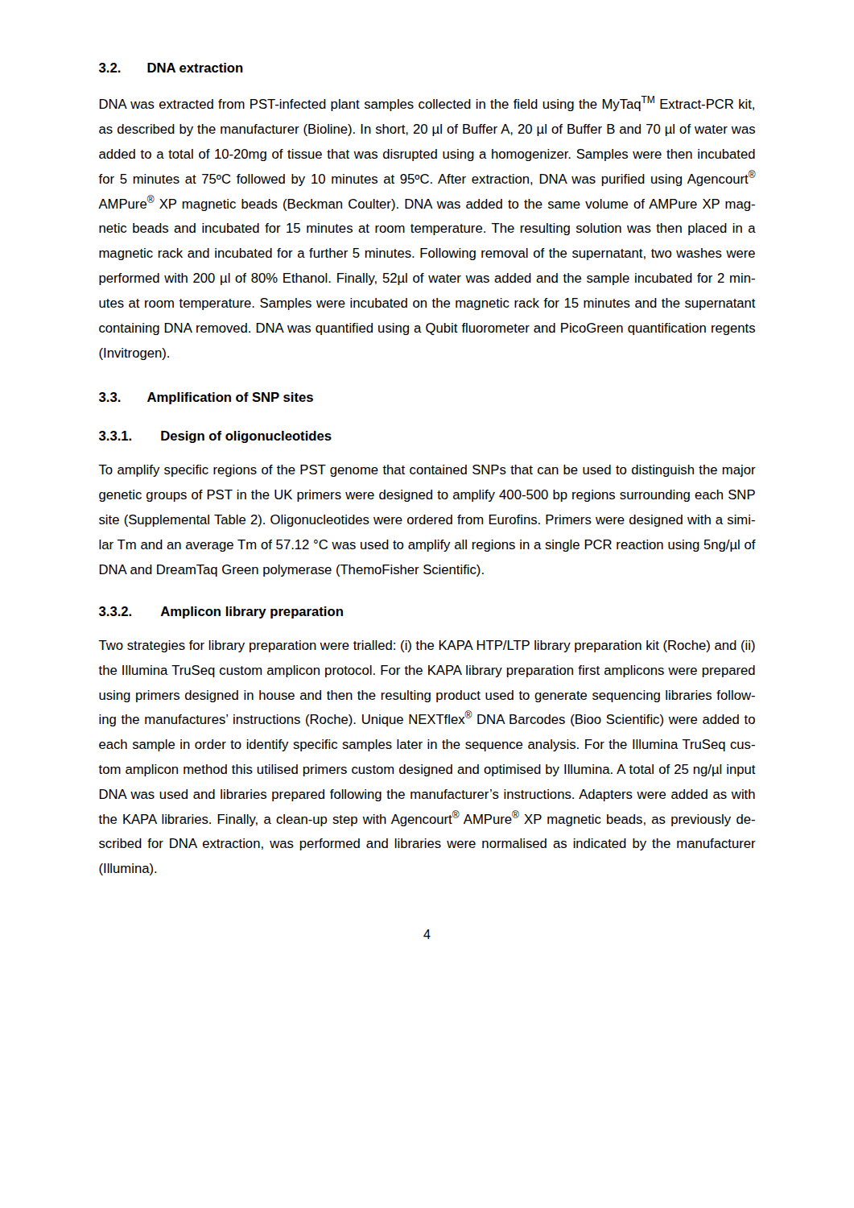3.2. DNA extraction
DNA was extracted from PST-infected plant samples collected in the field using the MyTaqTM Extract-PCR kit, as described by the manufacturer (Bioline). In short, 20 µl of Buffer A, 20 µl of Buffer B and 70 µl of water was added to a total of 10-20mg of tissue that was disrupted using a homogenizer. Samples were then incubated for 5 minutes at 75ºC followed by 10 minutes at 95ºC. After extraction, DNA was purified using Agencourt® AMPure® XP magnetic beads (Beckman Coulter). DNA was added to the same volume of AMPure XP magnetic beads and incubated for 15 minutes at room temperature. The resulting solution was then placed in a magnetic rack and incubated for a further 5 minutes. Following removal of the supernatant, two washes were performed with 200 µl of 80% Ethanol. Finally, 52µl of water was added and the sample incubated for 2 minutes at room temperature. Samples were incubated on the magnetic rack for 15 minutes and the supernatant containing DNA removed. DNA was quantified using a Qubit fluorometer and PicoGreen quantification regents (Invitrogen).
3.3. Amplification of SNP sites
3.3.1. Design of oligonucleotides
To amplify specific regions of the PST genome that contained SNPs that can be used to distinguish the major genetic groups of PST in the UK primers were designed to amplify 400-500 bp regions surrounding each SNP site (Supplemental Table 2). Oligonucleotides were ordered from Eurofins. Primers were designed with a similar Tm and an average Tm of 57.12 °C was used to amplify all regions in a single PCR reaction using 5ng/µl of DNA and DreamTaq Green polymerase (ThemoFisher Scientific).
3.3.2. Amplicon library preparation
Two strategies for library preparation were trialled: (i) the KAPA HTP/LTP library preparation kit (Roche) and (ii) the Illumina TruSeq custom amplicon protocol. For the KAPA library preparation first amplicons were prepared using primers designed in house and then the resulting product used to generate sequencing libraries following the manufactures’ instructions (Roche). Unique NEXTflex® DNA Barcodes (Bioo Scientific) were added to each sample in order to identify specific samples later in the sequence analysis. For the Illumina TruSeq custom amplicon method this utilised primers custom designed and optimised by Illumina. A total of 25 ng/µl input DNA was used and libraries prepared following the manufacturer’s instructions. Adapters were added as with the KAPA libraries. Finally, a clean-up step with Agencourt® AMPure® XP magnetic beads, as previously described for DNA extraction, was performed and libraries were normalised as indicated by the manufacturer (Illumina).
4